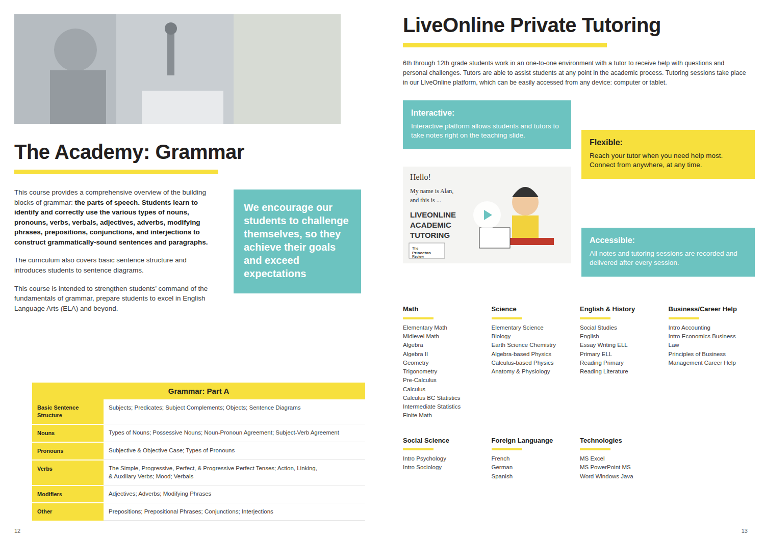The Academy: Grammar
This course provides a comprehensive overview of the building blocks of grammar: the parts of speech. Students learn to identify and correctly use the various types of nouns, pronouns, verbs, verbals, adjectives, adverbs, modifying phrases, prepositions, conjunctions, and interjections to construct grammatically-sound sentences and paragraphs.
The curriculum also covers basic sentence structure and introduces students to sentence diagrams.
This course is intended to strengthen students’ command of the fundamentals of grammar, prepare students to excel in English Language Arts (ELA) and beyond.
We encourage our students to challenge themselves, so they achieve their goals and exceed expectations
Grammar: Part A
| Basic Sentence Structure | Subjects; Predicates; Subject Complements; Objects; Sentence Diagrams |
| Nouns | Types of Nouns; Possessive Nouns; Noun-Pronoun Agreement; Subject-Verb Agreement |
| Pronouns | Subjective & Objective Case; Types of Pronouns |
| Verbs | The Simple, Progressive, Perfect, & Progressive Perfect Tenses; Action, Linking, & Auxiliary Verbs; Mood; Verbals |
| Modifiers | Adjectives; Adverbs; Modifying Phrases |
| Other | Prepositions; Prepositional Phrases; Conjunctions; Interjections |
12
LiveOnline Private Tutoring
6th through 12th grade students work in an one-to-one environment with a tutor to receive help with questions and personal challenges. Tutors are able to assist students at any point in the academic process. Tutoring sessions take place in our LIveOnline platform, which can be easily accessed from any device: computer or tablet.
Interactive:
Interactive platform allows students and tutors to take notes right on the teaching slide.
Flexible:
Reach your tutor when you need help most. Connect from anywhere, at any time.
Accessible:
All notes and tutoring sessions are recorded and delivered after every session.
Math
Elementary Math
Midlevel Math
Algebra
Algebra II
Geometry
Trigonometry
Pre-Calculus
Calculus
Calculus BC Statistics
Intermediate Statistics
Finite Math
Science
Elementary Science
Biology
Earth Science Chemistry
Algebra-based Physics
Calculus-based Physics
Anatomy & Physiology
English & History
Social Studies
English
Essay Writing ELL
Primary ELL
Reading Primary
Reading Literature
Business/Career Help
Intro Accounting
Intro Economics Business Law
Principles of Business
Management Career Help
Social Science
Intro Psychology
Intro Sociology
Foreign Languange
French
German
Spanish
Technologies
MS Excel
MS PowerPoint MS
Word Windows Java
13